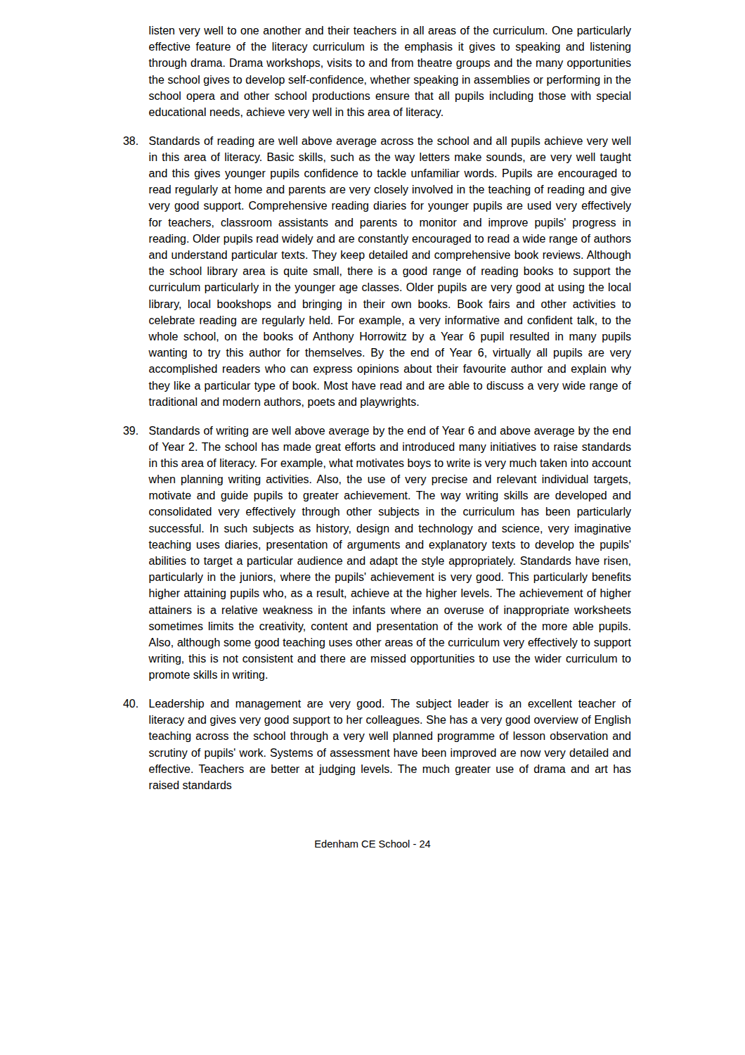listen very well to one another and their teachers in all areas of the curriculum. One particularly effective feature of the literacy curriculum is the emphasis it gives to speaking and listening through drama. Drama workshops, visits to and from theatre groups and the many opportunities the school gives to develop self-confidence, whether speaking in assemblies or performing in the school opera and other school productions ensure that all pupils including those with special educational needs, achieve very well in this area of literacy.
38.
Standards of reading are well above average across the school and all pupils achieve very well in this area of literacy. Basic skills, such as the way letters make sounds, are very well taught and this gives younger pupils confidence to tackle unfamiliar words. Pupils are encouraged to read regularly at home and parents are very closely involved in the teaching of reading and give very good support. Comprehensive reading diaries for younger pupils are used very effectively for teachers, classroom assistants and parents to monitor and improve pupils' progress in reading. Older pupils read widely and are constantly encouraged to read a wide range of authors and understand particular texts. They keep detailed and comprehensive book reviews. Although the school library area is quite small, there is a good range of reading books to support the curriculum particularly in the younger age classes. Older pupils are very good at using the local library, local bookshops and bringing in their own books. Book fairs and other activities to celebrate reading are regularly held. For example, a very informative and confident talk, to the whole school, on the books of Anthony Horrowitz by a Year 6 pupil resulted in many pupils wanting to try this author for themselves. By the end of Year 6, virtually all pupils are very accomplished readers who can express opinions about their favourite author and explain why they like a particular type of book. Most have read and are able to discuss a very wide range of traditional and modern authors, poets and playwrights.
39.
Standards of writing are well above average by the end of Year 6 and above average by the end of Year 2. The school has made great efforts and introduced many initiatives to raise standards in this area of literacy. For example, what motivates boys to write is very much taken into account when planning writing activities. Also, the use of very precise and relevant individual targets, motivate and guide pupils to greater achievement. The way writing skills are developed and consolidated very effectively through other subjects in the curriculum has been particularly successful. In such subjects as history, design and technology and science, very imaginative teaching uses diaries, presentation of arguments and explanatory texts to develop the pupils' abilities to target a particular audience and adapt the style appropriately. Standards have risen, particularly in the juniors, where the pupils' achievement is very good. This particularly benefits higher attaining pupils who, as a result, achieve at the higher levels. The achievement of higher attainers is a relative weakness in the infants where an overuse of inappropriate worksheets sometimes limits the creativity, content and presentation of the work of the more able pupils. Also, although some good teaching uses other areas of the curriculum very effectively to support writing, this is not consistent and there are missed opportunities to use the wider curriculum to promote skills in writing.
40.
Leadership and management are very good. The subject leader is an excellent teacher of literacy and gives very good support to her colleagues. She has a very good overview of English teaching across the school through a very well planned programme of lesson observation and scrutiny of pupils' work. Systems of assessment have been improved are now very detailed and effective. Teachers are better at judging levels. The much greater use of drama and art has raised standards
Edenham CE School - 24